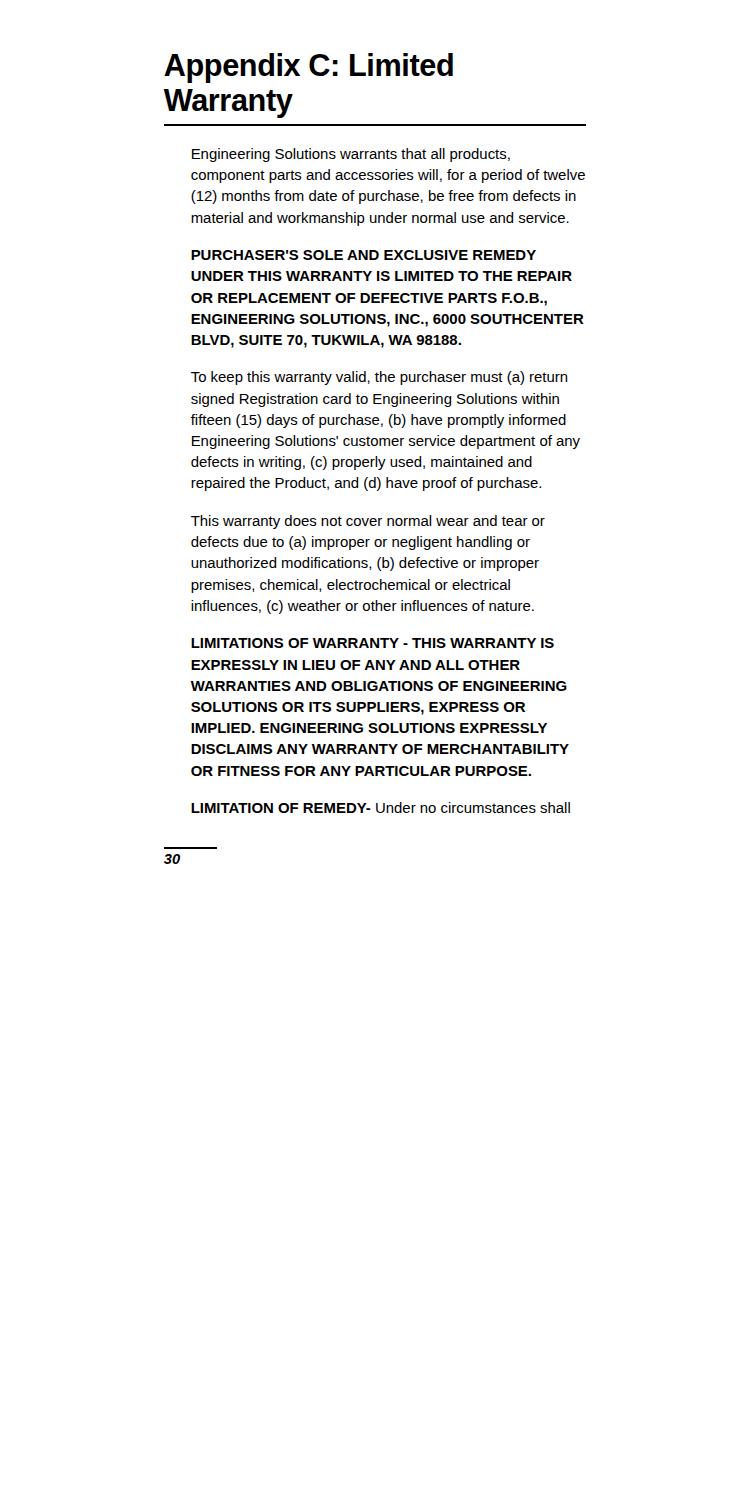Appendix C: Limited Warranty
Engineering Solutions warrants that all products, component parts and accessories will, for a period of twelve (12) months from date of purchase, be free from defects in material and workmanship under normal use and service.
PURCHASER'S SOLE AND EXCLUSIVE REMEDY UNDER THIS WARRANTY IS LIMITED TO THE REPAIR OR REPLACEMENT OF DEFECTIVE PARTS F.O.B., ENGINEERING SOLUTIONS, INC., 6000 SOUTHCENTER BLVD, SUITE 70, TUKWILA, WA 98188.
To keep this warranty valid, the purchaser must (a) return signed Registration card to Engineering Solutions within fifteen (15) days of purchase, (b) have promptly informed Engineering Solutions' customer service department of any defects in writing, (c) properly used, maintained and repaired the Product, and (d) have proof of purchase.
This warranty does not cover normal wear and tear or defects due to (a) improper or negligent handling or unauthorized modifications, (b) defective or improper premises, chemical, electrochemical or electrical influences, (c) weather or other influences of nature.
LIMITATIONS OF WARRANTY - THIS WARRANTY IS EXPRESSLY IN LIEU OF ANY AND ALL OTHER WARRANTIES AND OBLIGATIONS OF ENGINEERING SOLUTIONS OR ITS SUPPLIERS, EXPRESS OR IMPLIED. ENGINEERING SOLUTIONS EXPRESSLY DISCLAIMS ANY WARRANTY OF MERCHANTABILITY OR FITNESS FOR ANY PARTICULAR PURPOSE.
LIMITATION OF REMEDY- Under no circumstances shall
30